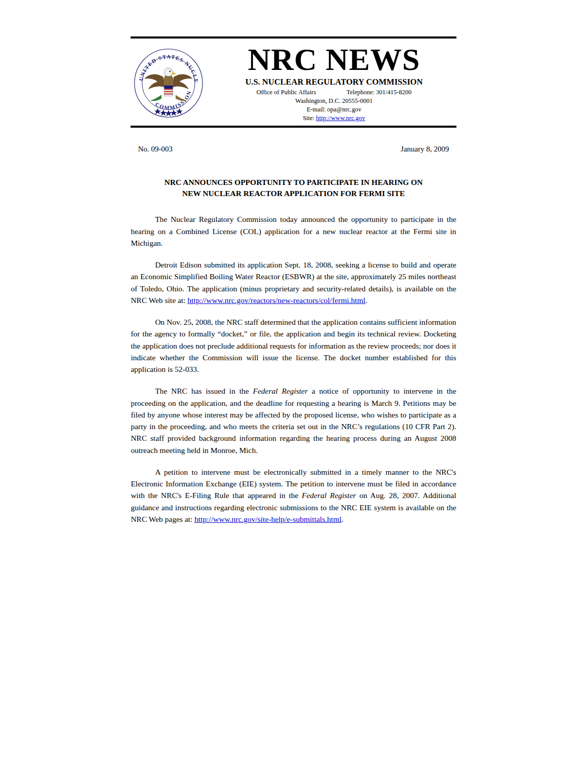UNITED STATES NUCLEAR REGULATORY COMMISSION
NRC NEWS
U.S. NUCLEAR REGULATORY COMMISSION
Office of Public Affairs Telephone: 301/415-8200
Washington, D.C. 20555-0001
E-mail: opa@nrc.gov
Site: http://www.nrc.gov
No. 09-003 January 8, 2009
NRC ANNOUNCES OPPORTUNITY TO PARTICIPATE IN HEARING ON
NEW NUCLEAR REACTOR APPLICATION FOR FERMI SITE
The Nuclear Regulatory Commission today announced the opportunity to participate in the hearing on a Combined License (COL) application for a new nuclear reactor at the Fermi site in Michigan.
Detroit Edison submitted its application Sept. 18, 2008, seeking a license to build and operate an Economic Simplified Boiling Water Reactor (ESBWR) at the site, approximately 25 miles northeast of Toledo, Ohio. The application (minus proprietary and security-related details), is available on the NRC Web site at: http://www.nrc.gov/reactors/new-reactors/col/fermi.html.
On Nov. 25, 2008, the NRC staff determined that the application contains sufficient information for the agency to formally “docket,” or file, the application and begin its technical review. Docketing the application does not preclude additional requests for information as the review proceeds; nor does it indicate whether the Commission will issue the license. The docket number established for this application is 52-033.
The NRC has issued in the Federal Register a notice of opportunity to intervene in the proceeding on the application, and the deadline for requesting a hearing is March 9. Petitions may be filed by anyone whose interest may be affected by the proposed license, who wishes to participate as a party in the proceeding, and who meets the criteria set out in the NRC’s regulations (10 CFR Part 2). NRC staff provided background information regarding the hearing process during an August 2008 outreach meeting held in Monroe, Mich.
A petition to intervene must be electronically submitted in a timely manner to the NRC's Electronic Information Exchange (EIE) system. The petition to intervene must be filed in accordance with the NRC's E-Filing Rule that appeared in the Federal Register on Aug. 28, 2007. Additional guidance and instructions regarding electronic submissions to the NRC EIE system is available on the NRC Web pages at: http://www.nrc.gov/site-help/e-submittals.html.